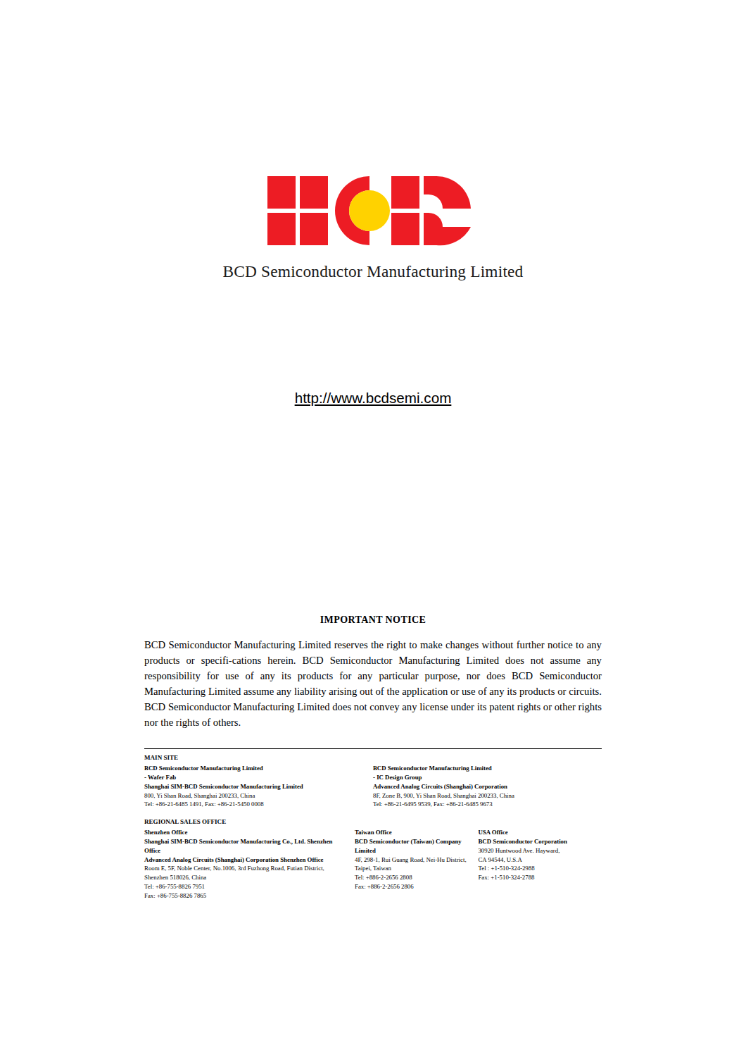BCD Semiconductor Manufacturing Limited
http://www.bcdsemi.com
IMPORTANT NOTICE
BCD Semiconductor Manufacturing Limited reserves the right to make changes without further notice to any products or specifi-cations herein. BCD Semiconductor Manufacturing Limited does not assume any responsibility for use of any its products for any particular purpose, nor does BCD Semiconductor Manufacturing Limited assume any liability arising out of the application or use of any its products or circuits. BCD Semiconductor Manufacturing Limited does not convey any license under its patent rights or other rights nor the rights of others.
MAIN SITE
BCD Semiconductor Manufacturing Limited
- Wafer Fab
Shanghai SIM-BCD Semiconductor Manufacturing Limited
800, Yi Shan Road, Shanghai 200233, China
Tel: +86-21-6485 1491, Fax: +86-21-5450 0008
BCD Semiconductor Manufacturing Limited
- IC Design Group
Advanced Analog Circuits (Shanghai) Corporation
8F, Zone B, 900, Yi Shan Road, Shanghai 200233, China
Tel: +86-21-6495 9539, Fax: +86-21-6485 9673
REGIONAL SALES OFFICE
Shenzhen Office
Shanghai SIM-BCD Semiconductor Manufacturing Co., Ltd. Shenzhen Office
Advanced Analog Circuits (Shanghai) Corporation Shenzhen Office
Room E, 5F, Noble Center, No.1006, 3rd Fuzhong Road, Futian District, Shenzhen 518026, China
Tel: +86-755-8826 7951
Fax: +86-755-8826 7865
Taiwan Office
BCD Semiconductor (Taiwan) Company Limited
4F, 298-1, Rui Guang Road, Nei-Hu District, Taipei, Taiwan
Tel: +886-2-2656 2808
Fax: +886-2-2656 2806
USA Office
BCD Semiconductor Corporation
30920 Huntwood Ave. Hayward,
CA 94544, U.S.A
Tel : +1-510-324-2988
Fax: +1-510-324-2788